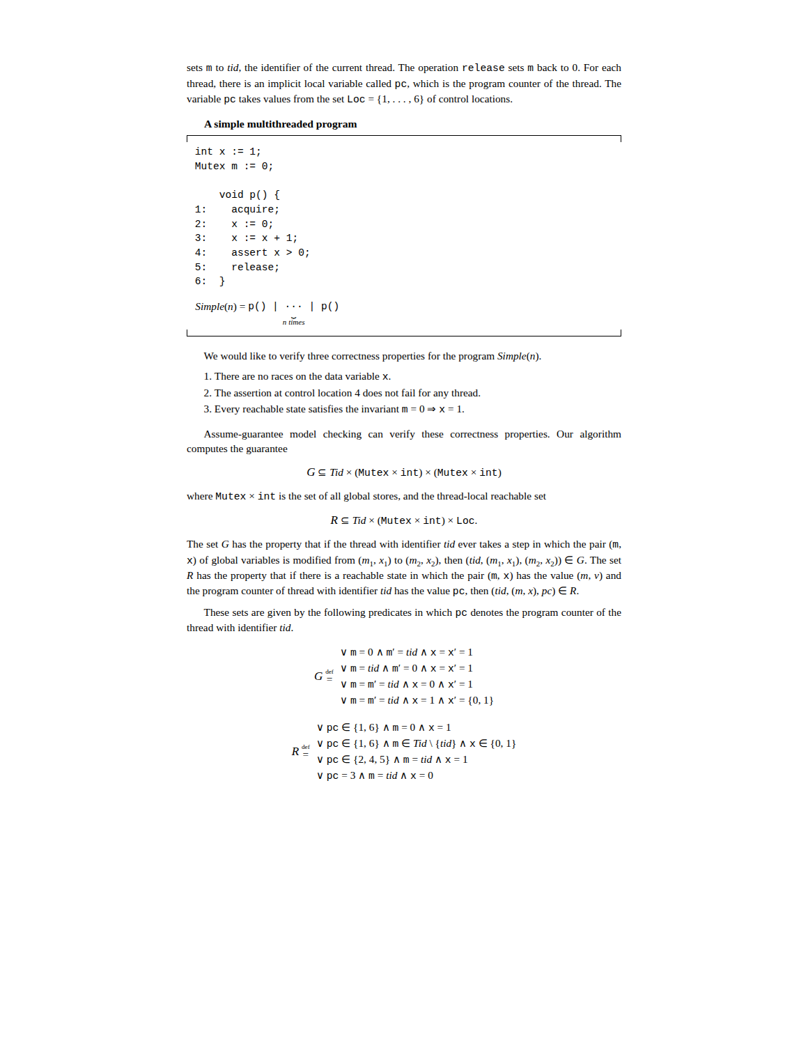sets m to tid, the identifier of the current thread. The operation release sets m back to 0. For each thread, there is an implicit local variable called pc, which is the program counter of the thread. The variable pc takes values from the set Loc = {1, . . . , 6} of control locations.
A simple multithreaded program
int x := 1;
Mutex m := 0;

    void p() {
1:    acquire;
2:    x := 0;
3:    x := x + 1;
4:    assert x > 0;
5:    release;
6:  }
Simple(n) = p() | ··· | p()⏟n times
We would like to verify three correctness properties for the program Simple(n).
There are no races on the data variable x.
The assertion at control location 4 does not fail for any thread.
Every reachable state satisfies the invariant m = 0 ⇒ x = 1.
Assume-guarantee model checking can verify these correctness properties. Our algorithm computes the guarantee
G ⊆ Tid × (Mutex × int) × (Mutex × int)
where Mutex × int is the set of all global stores, and the thread-local reachable set
R ⊆ Tid × (Mutex × int) × Loc.
The set G has the property that if the thread with identifier tid ever takes a step in which the pair (m, x) of global variables is modified from (m1, x1) to (m2, x2), then (tid, (m1, x1), (m2, x2)) ∈ G. The set R has the property that if there is a reachable state in which the pair (m, x) has the value (m, v) and the program counter of thread with identifier tid has the value pc, then (tid, (m, x), pc) ∈ R.
These sets are given by the following predicates in which pc denotes the program counter of the thread with identifier tid.
G def= ∨ m = 0 ∧ m′ = tid ∧ x = x′ = 1 ∨ m = tid ∧ m′ = 0 ∧ x = x′ = 1 ∨ m = m′ = tid ∧ x = 0 ∧ x′ = 1 ∨ m = m′ = tid ∧ x = 1 ∧ x′ = {0, 1}
R def= ∨ pc ∈ {1, 6} ∧ m = 0 ∧ x = 1 ∨ pc ∈ {1, 6} ∧ m ∈ Tid \ {tid} ∧ x ∈ {0, 1} ∨ pc ∈ {2, 4, 5} ∧ m = tid ∧ x = 1 ∨ pc = 3 ∧ m = tid ∧ x = 0